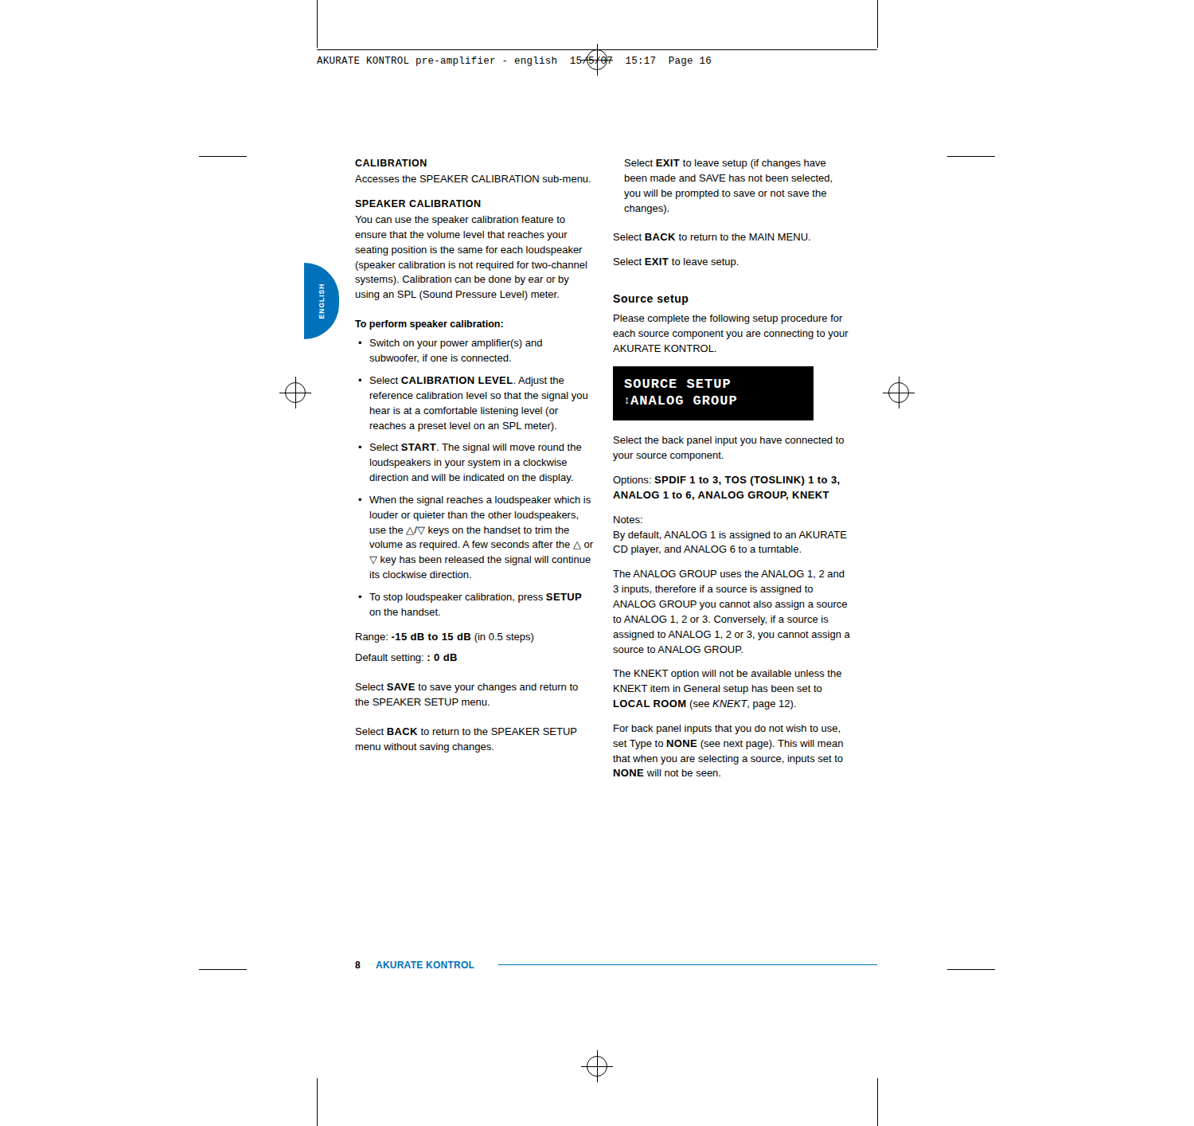AKURATE KONTROL pre-amplifier - english 15/5/07 15:17 Page 16
ENGLISH
CALIBRATION
Accesses the SPEAKER CALIBRATION sub-menu.
SPEAKER CALIBRATION
You can use the speaker calibration feature to ensure that the volume level that reaches your seating position is the same for each loudspeaker (speaker calibration is not required for two-channel systems). Calibration can be done by ear or by using an SPL (Sound Pressure Level) meter.
To perform speaker calibration:
Switch on your power amplifier(s) and subwoofer, if one is connected.
Select CALIBRATION LEVEL. Adjust the reference calibration level so that the signal you hear is at a comfortable listening level (or reaches a preset level on an SPL meter).
Select START. The signal will move round the loudspeakers in your system in a clockwise direction and will be indicated on the display.
When the signal reaches a loudspeaker which is louder or quieter than the other loudspeakers, use the △/▽ keys on the handset to trim the volume as required. A few seconds after the △ or ▽ key has been released the signal will continue its clockwise direction.
To stop loudspeaker calibration, press SETUP on the handset.
Range: -15 dB to 15 dB (in 0.5 steps)
Default setting: : 0 dB
Select SAVE to save your changes and return to the SPEAKER SETUP menu.
Select BACK to return to the SPEAKER SETUP menu without saving changes.
Select EXIT to leave setup (if changes have been made and SAVE has not been selected, you will be prompted to save or not save the changes).
Select BACK to return to the MAIN MENU.
Select EXIT to leave setup.
Source setup
Please complete the following setup procedure for each source component you are connecting to your AKURATE KONTROL.
SOURCE SETUP
↕ANALOG GROUP
Select the back panel input you have connected to your source component.
Options: SPDIF 1 to 3, TOS (TOSLINK) 1 to 3, ANALOG 1 to 6, ANALOG GROUP, KNEKT
Notes:
By default, ANALOG 1 is assigned to an AKURATE CD player, and ANALOG 6 to a turntable.
The ANALOG GROUP uses the ANALOG 1, 2 and 3 inputs, therefore if a source is assigned to ANALOG GROUP you cannot also assign a source to ANALOG 1, 2 or 3. Conversely, if a source is assigned to ANALOG 1, 2 or 3, you cannot assign a source to ANALOG GROUP.
The KNEKT option will not be available unless the KNEKT item in General setup has been set to LOCAL ROOM (see KNEKT, page 12).
For back panel inputs that you do not wish to use, set Type to NONE (see next page). This will mean that when you are selecting a source, inputs set to NONE will not be seen.
8 AKURATE KONTROL